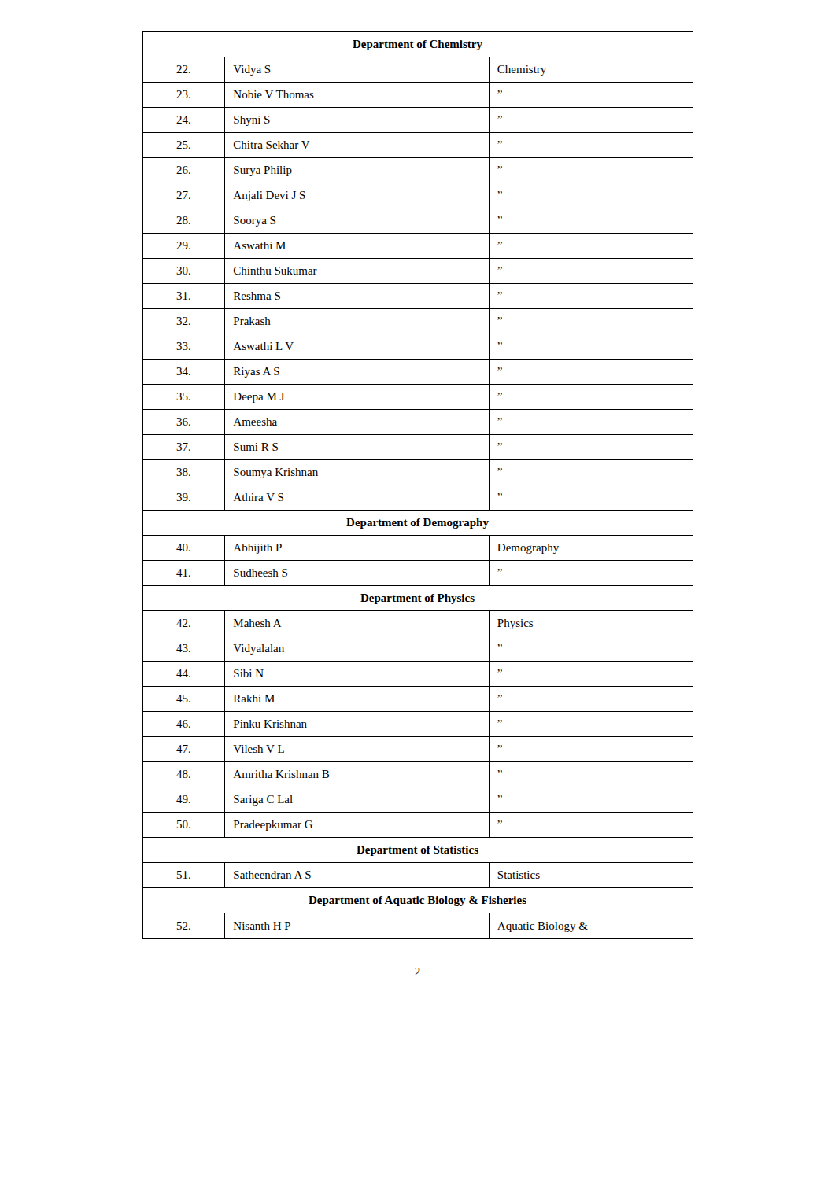| Department of Chemistry |
| 22. | Vidya S | Chemistry |
| 23. | Nobie V Thomas | ” |
| 24. | Shyni S | ” |
| 25. | Chitra Sekhar V | ” |
| 26. | Surya Philip | ” |
| 27. | Anjali Devi J S | ” |
| 28. | Soorya S | ” |
| 29. | Aswathi M | ” |
| 30. | Chinthu Sukumar | ” |
| 31. | Reshma S | ” |
| 32. | Prakash | ” |
| 33. | Aswathi L V | ” |
| 34. | Riyas A S | ” |
| 35. | Deepa M J | ” |
| 36. | Ameesha | ” |
| 37. | Sumi R S | ” |
| 38. | Soumya Krishnan | ” |
| 39. | Athira V S | ” |
| Department of Demography |
| 40. | Abhijith P | Demography |
| 41. | Sudheesh S | ” |
| Department of Physics |
| 42. | Mahesh A | Physics |
| 43. | Vidyalalan | ” |
| 44. | Sibi N | ” |
| 45. | Rakhi M | ” |
| 46. | Pinku Krishnan | ” |
| 47. | Vilesh V L | ” |
| 48. | Amritha Krishnan B | ” |
| 49. | Sariga C Lal | ” |
| 50. | Pradeepkumar G | ” |
| Department of Statistics |
| 51. | Satheendran A S | Statistics |
| Department of Aquatic Biology & Fisheries |
| 52. | Nisanth H P | Aquatic Biology & Fisheries |
2